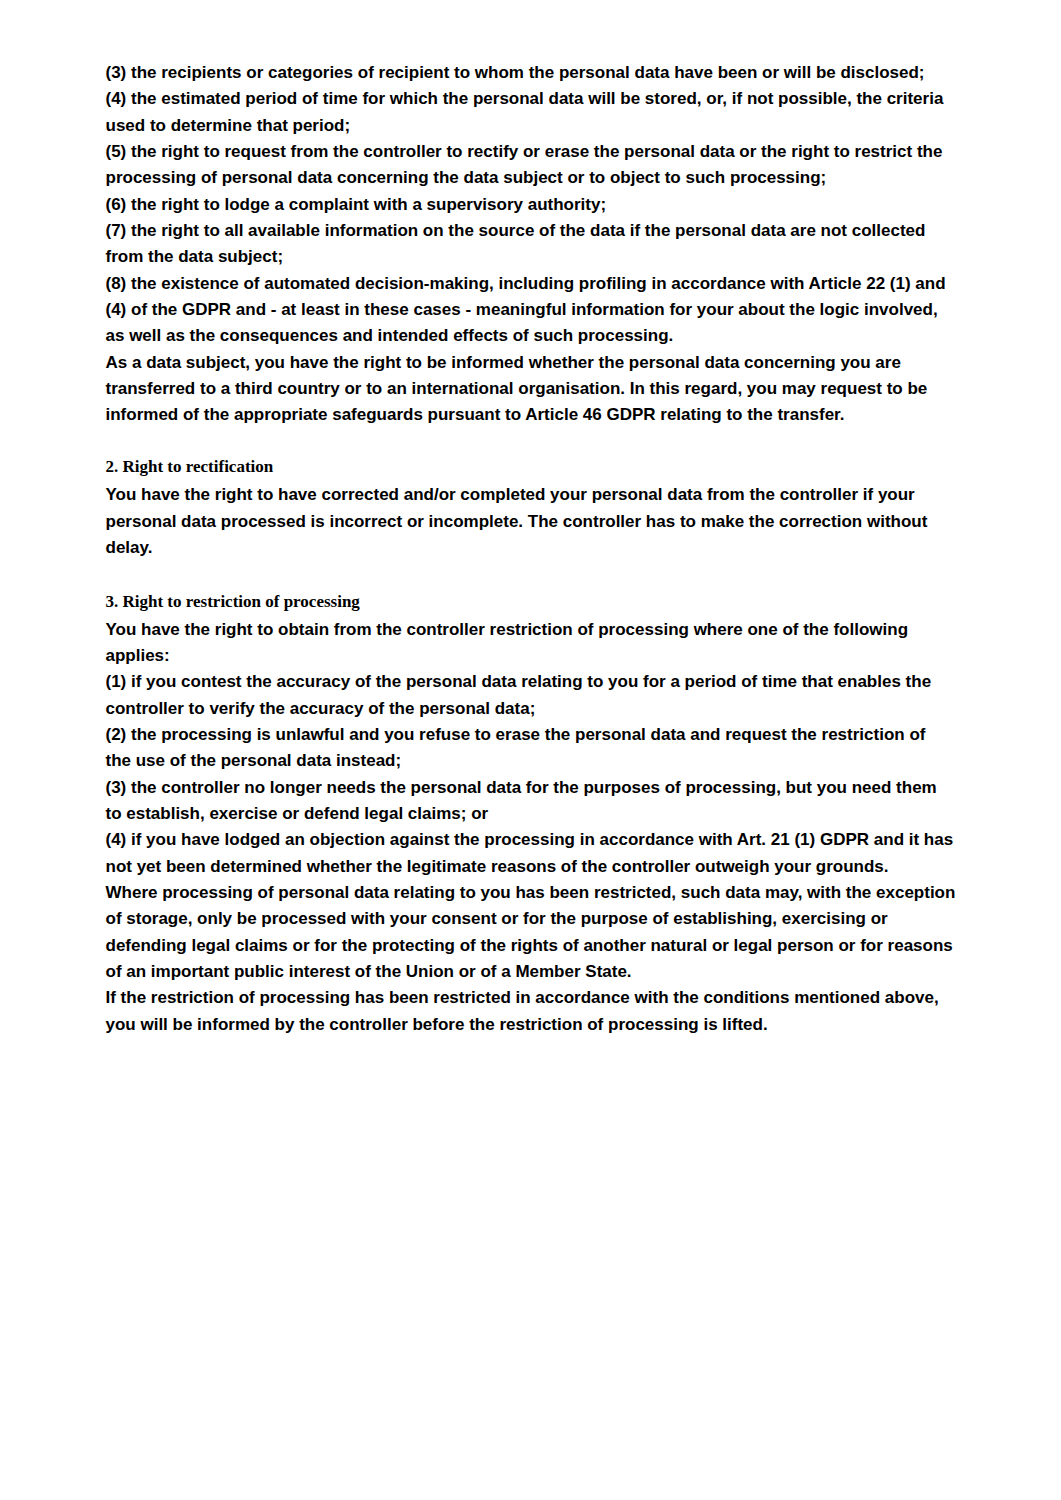(3) the recipients or categories of recipient to whom the personal data have been or will be disclosed;
(4) the estimated period of time for which the personal data will be stored, or, if not possible, the criteria used to determine that period;
(5) the right to request from the controller to rectify or erase the personal data or the right to restrict the processing of personal data concerning the data subject or to object to such processing;
(6) the right to lodge a complaint with a supervisory authority;
(7) the right to all available information on the source of the data if the personal data are not collected from the data subject;
(8) the existence of automated decision-making, including profiling in accordance with Article 22 (1) and (4) of the GDPR and - at least in these cases - meaningful information for your about the logic involved, as well as the consequences and intended effects of such processing.
As a data subject, you have the right to be informed whether the personal data concerning you are transferred to a third country or to an international organisation. In this regard, you may request to be informed of the appropriate safeguards pursuant to Article 46 GDPR relating to the transfer.
2. Right to rectification
You have the right to have corrected and/or completed your personal data from the controller if your personal data processed is incorrect or incomplete. The controller has to make the correction without delay.
3. Right to restriction of processing
You have the right to obtain from the controller restriction of processing where one of the following applies:
(1) if you contest the accuracy of the personal data relating to you for a period of time that enables the controller to verify the accuracy of the personal data;
(2) the processing is unlawful and you refuse to erase the personal data and request the restriction of the use of the personal data instead;
(3) the controller no longer needs the personal data for the purposes of processing, but you need them to establish, exercise or defend legal claims; or
(4) if you have lodged an objection against the processing in accordance with Art. 21 (1) GDPR and it has not yet been determined whether the legitimate reasons of the controller outweigh your grounds.
Where processing of personal data relating to you has been restricted, such data may, with the exception of storage, only be processed with your consent or for the purpose of establishing, exercising or defending legal claims or for the protecting of the rights of another natural or legal person or for reasons of an important public interest of the Union or of a Member State.
If the restriction of processing has been restricted in accordance with the conditions mentioned above, you will be informed by the controller before the restriction of processing is lifted.